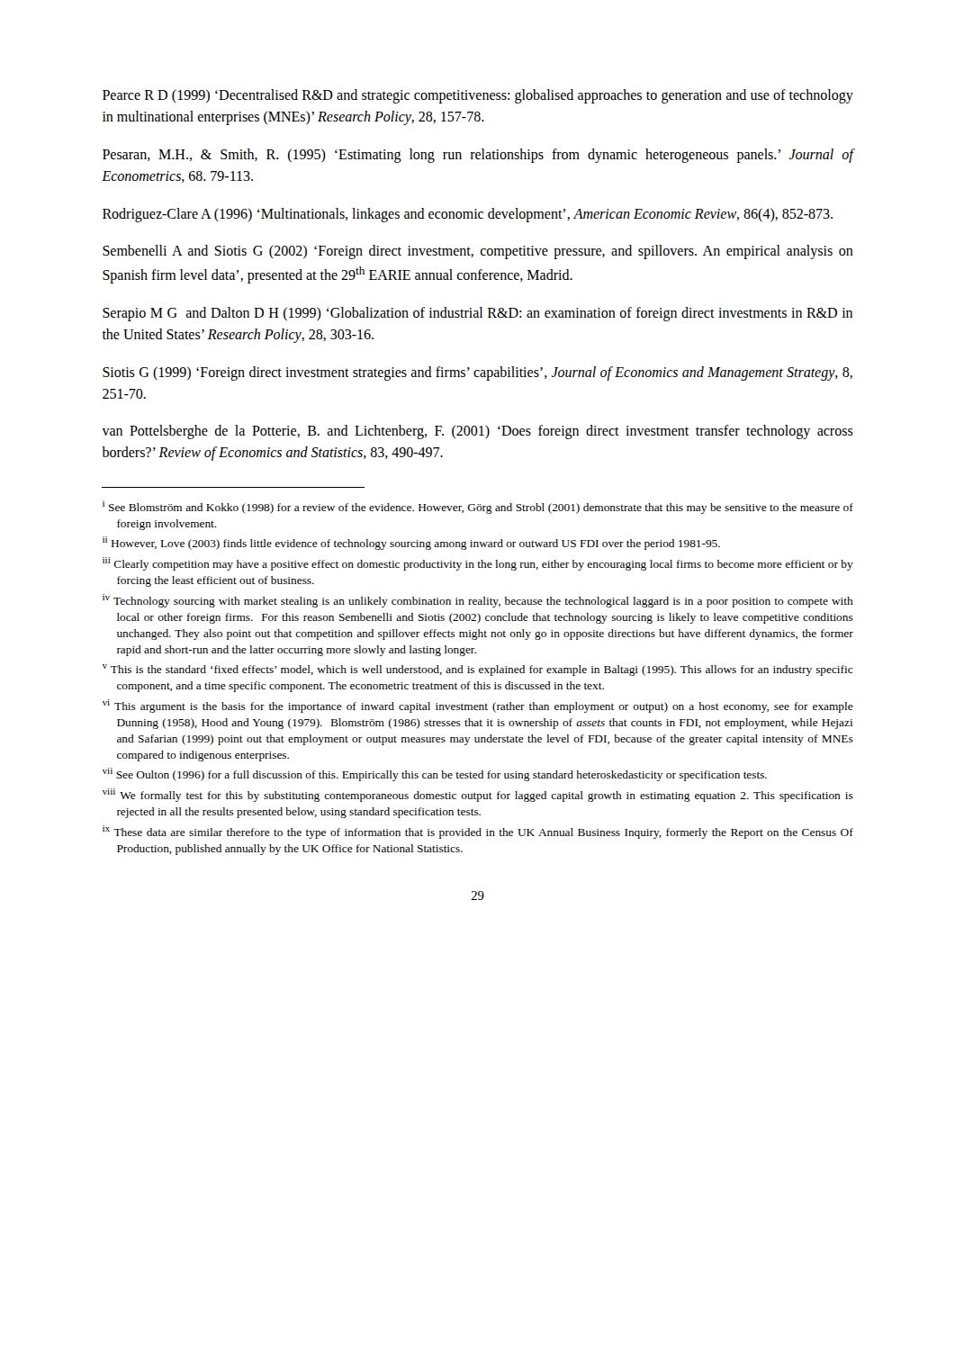Pearce R D (1999) ‘Decentralised R&D and strategic competitiveness: globalised approaches to generation and use of technology in multinational enterprises (MNEs)’ Research Policy, 28, 157-78.
Pesaran, M.H., & Smith, R. (1995) ‘Estimating long run relationships from dynamic heterogeneous panels.’ Journal of Econometrics, 68. 79-113.
Rodriguez-Clare A (1996) ‘Multinationals, linkages and economic development’, American Economic Review, 86(4), 852-873.
Sembenelli A and Siotis G (2002) ‘Foreign direct investment, competitive pressure, and spillovers. An empirical analysis on Spanish firm level data’, presented at the 29th EARIE annual conference, Madrid.
Serapio M G and Dalton D H (1999) ‘Globalization of industrial R&D: an examination of foreign direct investments in R&D in the United States’ Research Policy, 28, 303-16.
Siotis G (1999) ‘Foreign direct investment strategies and firms’ capabilities’, Journal of Economics and Management Strategy, 8, 251-70.
van Pottelsberghe de la Potterie, B. and Lichtenberg, F. (2001) ‘Does foreign direct investment transfer technology across borders?’ Review of Economics and Statistics, 83, 490-497.
i See Blomström and Kokko (1998) for a review of the evidence. However, Görg and Strobl (2001) demonstrate that this may be sensitive to the measure of foreign involvement.
ii However, Love (2003) finds little evidence of technology sourcing among inward or outward US FDI over the period 1981-95.
iii Clearly competition may have a positive effect on domestic productivity in the long run, either by encouraging local firms to become more efficient or by forcing the least efficient out of business.
iv Technology sourcing with market stealing is an unlikely combination in reality, because the technological laggard is in a poor position to compete with local or other foreign firms. For this reason Sembenelli and Siotis (2002) conclude that technology sourcing is likely to leave competitive conditions unchanged. They also point out that competition and spillover effects might not only go in opposite directions but have different dynamics, the former rapid and short-run and the latter occurring more slowly and lasting longer.
v This is the standard ‘fixed effects’ model, which is well understood, and is explained for example in Baltagi (1995). This allows for an industry specific component, and a time specific component. The econometric treatment of this is discussed in the text.
vi This argument is the basis for the importance of inward capital investment (rather than employment or output) on a host economy, see for example Dunning (1958), Hood and Young (1979). Blomström (1986) stresses that it is ownership of assets that counts in FDI, not employment, while Hejazi and Safarian (1999) point out that employment or output measures may understate the level of FDI, because of the greater capital intensity of MNEs compared to indigenous enterprises.
vii See Oulton (1996) for a full discussion of this. Empirically this can be tested for using standard heteroskedasticity or specification tests.
viii We formally test for this by substituting contemporaneous domestic output for lagged capital growth in estimating equation 2. This specification is rejected in all the results presented below, using standard specification tests.
ix These data are similar therefore to the type of information that is provided in the UK Annual Business Inquiry, formerly the Report on the Census Of Production, published annually by the UK Office for National Statistics.
29